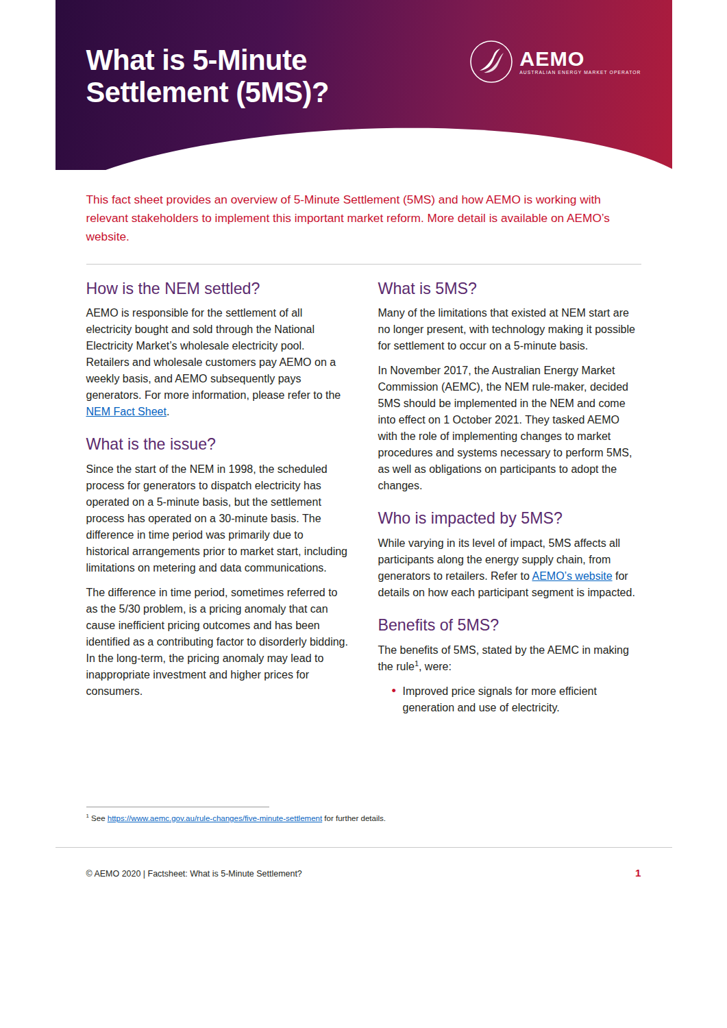What is 5-Minute Settlement (5MS)?
AEMO Australian Energy Market Operator
This fact sheet provides an overview of 5-Minute Settlement (5MS) and how AEMO is working with relevant stakeholders to implement this important market reform. More detail is available on AEMO’s website.
How is the NEM settled?
AEMO is responsible for the settlement of all electricity bought and sold through the National Electricity Market’s wholesale electricity pool. Retailers and wholesale customers pay AEMO on a weekly basis, and AEMO subsequently pays generators. For more information, please refer to the NEM Fact Sheet.
What is the issue?
Since the start of the NEM in 1998, the scheduled process for generators to dispatch electricity has operated on a 5-minute basis, but the settlement process has operated on a 30-minute basis. The difference in time period was primarily due to historical arrangements prior to market start, including limitations on metering and data communications.
The difference in time period, sometimes referred to as the 5/30 problem, is a pricing anomaly that can cause inefficient pricing outcomes and has been identified as a contributing factor to disorderly bidding. In the long-term, the pricing anomaly may lead to inappropriate investment and higher prices for consumers.
What is 5MS?
Many of the limitations that existed at NEM start are no longer present, with technology making it possible for settlement to occur on a 5-minute basis.
In November 2017, the Australian Energy Market Commission (AEMC), the NEM rule-maker, decided 5MS should be implemented in the NEM and come into effect on 1 October 2021. They tasked AEMO with the role of implementing changes to market procedures and systems necessary to perform 5MS, as well as obligations on participants to adopt the changes.
Who is impacted by 5MS?
While varying in its level of impact, 5MS affects all participants along the energy supply chain, from generators to retailers. Refer to AEMO’s website for details on how each participant segment is impacted.
Benefits of 5MS?
The benefits of 5MS, stated by the AEMC in making the rule1, were:
Improved price signals for more efficient generation and use of electricity.
1 See https://www.aemc.gov.au/rule-changes/five-minute-settlement for further details.
© AEMO 2020 | Factsheet: What is 5-Minute Settlement? 1